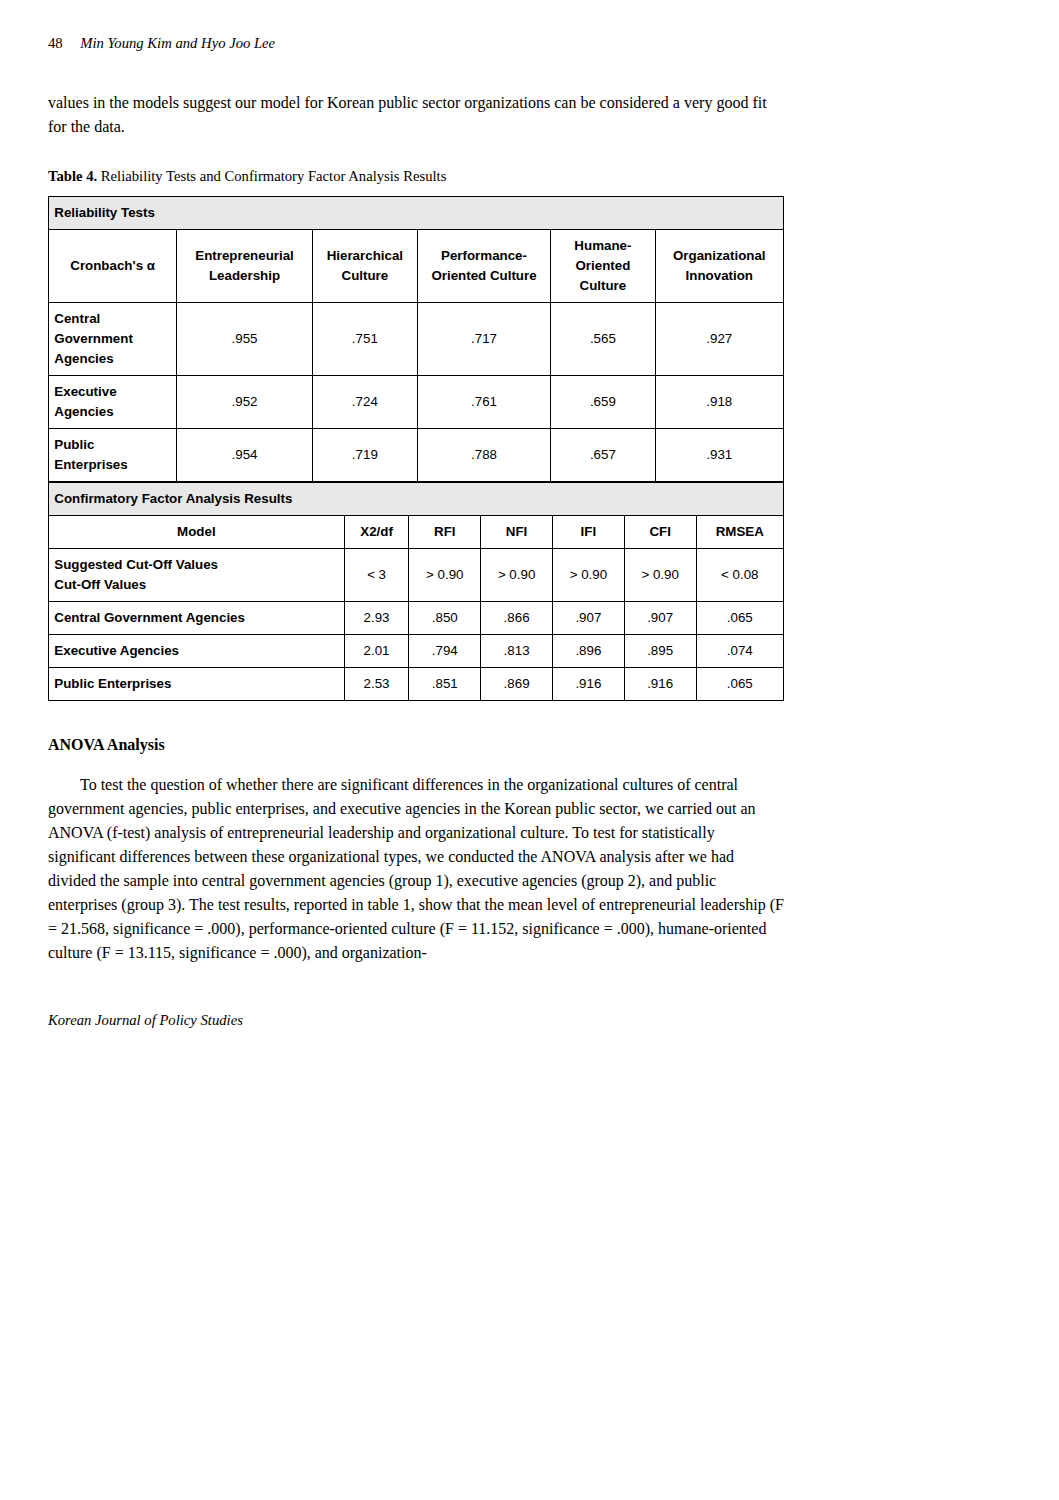48 Min Young Kim and Hyo Joo Lee
values in the models suggest our model for Korean public sector organizations can be considered a very good fit for the data.
Table 4. Reliability Tests and Confirmatory Factor Analysis Results
| Reliability Tests |
| Cronbach's α | Entrepreneurial Leadership | Hierarchical Culture | Performance-Oriented Culture | Humane-Oriented Culture | Organizational Innovation |
| Central Government Agencies | .955 | .751 | .717 | .565 | .927 |
| Executive Agencies | .952 | .724 | .761 | .659 | .918 |
| Public Enterprises | .954 | .719 | .788 | .657 | .931 |
| Confirmatory Factor Analysis Results |
| Model | X2/df | RFI | NFI | IFI | CFI | RMSEA |
| Suggested Cut-Off Values Cut-Off Values | < 3 | > 0.90 | > 0.90 | > 0.90 | > 0.90 | < 0.08 |
| Central Government Agencies | 2.93 | .850 | .866 | .907 | .907 | .065 |
| Executive Agencies | 2.01 | .794 | .813 | .896 | .895 | .074 |
| Public Enterprises | 2.53 | .851 | .869 | .916 | .916 | .065 |
ANOVA Analysis
To test the question of whether there are significant differences in the organizational cultures of central government agencies, public enterprises, and executive agencies in the Korean public sector, we carried out an ANOVA (f-test) analysis of entrepreneurial leadership and organizational culture. To test for statistically significant differences between these organizational types, we conducted the ANOVA analysis after we had divided the sample into central government agencies (group 1), executive agencies (group 2), and public enterprises (group 3). The test results, reported in table 1, show that the mean level of entrepreneurial leadership (F = 21.568, significance = .000), performance-oriented culture (F = 11.152, significance = .000), humane-oriented culture (F = 13.115, significance = .000), and organization-
Korean Journal of Policy Studies